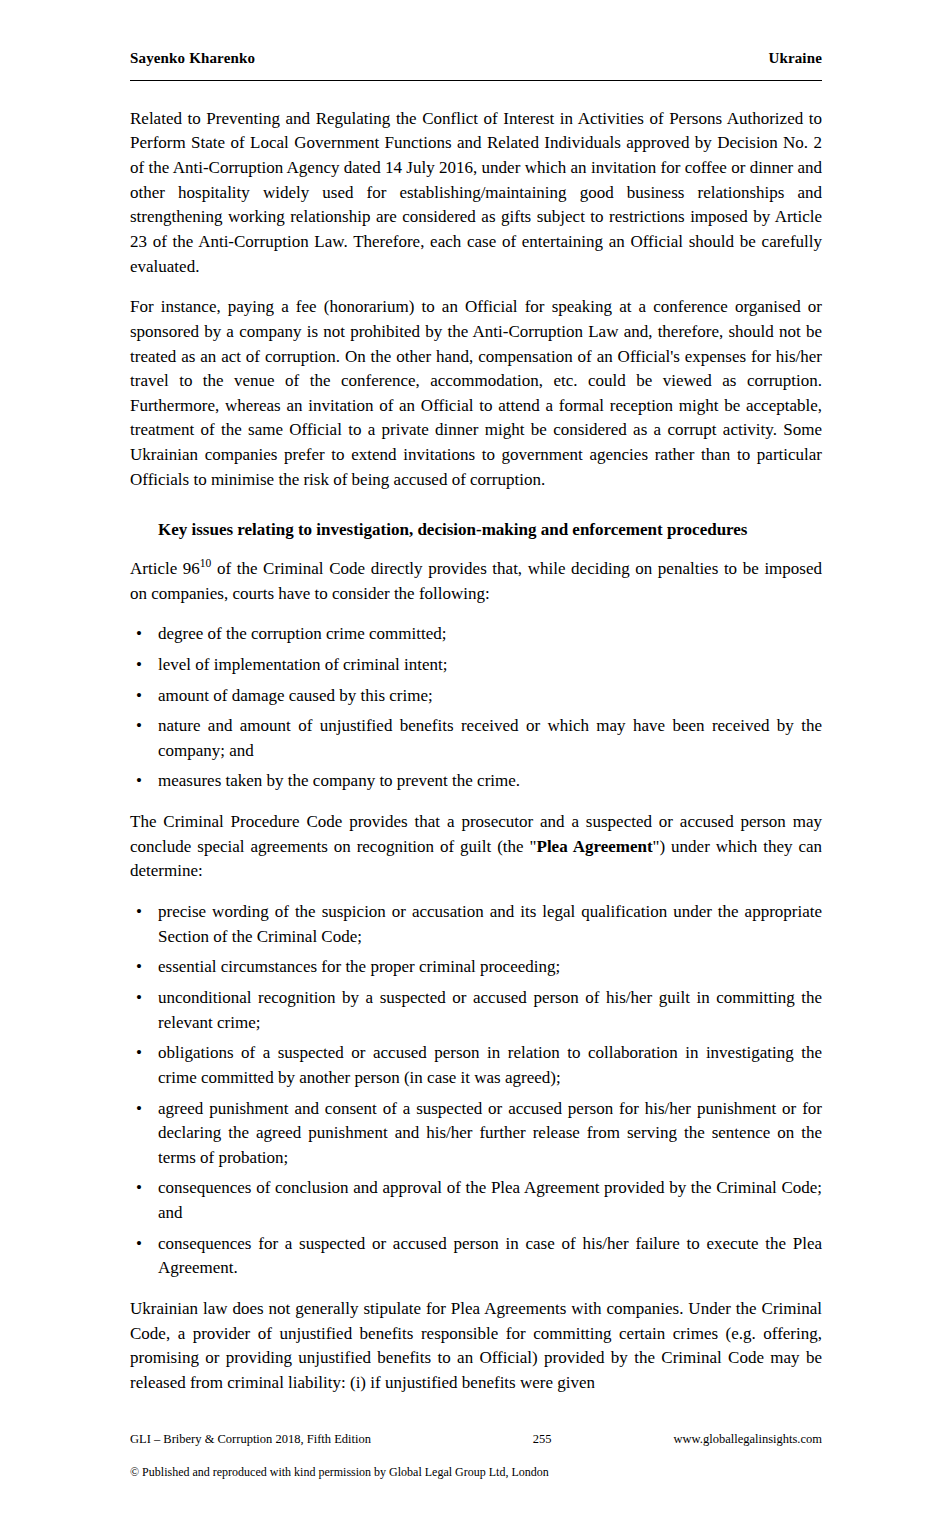Sayenko Kharenko
Ukraine
Related to Preventing and Regulating the Conflict of Interest in Activities of Persons Authorized to Perform State of Local Government Functions and Related Individuals approved by Decision No. 2 of the Anti-Corruption Agency dated 14 July 2016, under which an invitation for coffee or dinner and other hospitality widely used for establishing/maintaining good business relationships and strengthening working relationship are considered as gifts subject to restrictions imposed by Article 23 of the Anti-Corruption Law. Therefore, each case of entertaining an Official should be carefully evaluated.
For instance, paying a fee (honorarium) to an Official for speaking at a conference organised or sponsored by a company is not prohibited by the Anti-Corruption Law and, therefore, should not be treated as an act of corruption. On the other hand, compensation of an Official's expenses for his/her travel to the venue of the conference, accommodation, etc. could be viewed as corruption. Furthermore, whereas an invitation of an Official to attend a formal reception might be acceptable, treatment of the same Official to a private dinner might be considered as a corrupt activity. Some Ukrainian companies prefer to extend invitations to government agencies rather than to particular Officials to minimise the risk of being accused of corruption.
Key issues relating to investigation, decision-making and enforcement procedures
Article 9610 of the Criminal Code directly provides that, while deciding on penalties to be imposed on companies, courts have to consider the following:
degree of the corruption crime committed;
level of implementation of criminal intent;
amount of damage caused by this crime;
nature and amount of unjustified benefits received or which may have been received by the company; and
measures taken by the company to prevent the crime.
The Criminal Procedure Code provides that a prosecutor and a suspected or accused person may conclude special agreements on recognition of guilt (the "Plea Agreement") under which they can determine:
precise wording of the suspicion or accusation and its legal qualification under the appropriate Section of the Criminal Code;
essential circumstances for the proper criminal proceeding;
unconditional recognition by a suspected or accused person of his/her guilt in committing the relevant crime;
obligations of a suspected or accused person in relation to collaboration in investigating the crime committed by another person (in case it was agreed);
agreed punishment and consent of a suspected or accused person for his/her punishment or for declaring the agreed punishment and his/her further release from serving the sentence on the terms of probation;
consequences of conclusion and approval of the Plea Agreement provided by the Criminal Code; and
consequences for a suspected or accused person in case of his/her failure to execute the Plea Agreement.
Ukrainian law does not generally stipulate for Plea Agreements with companies. Under the Criminal Code, a provider of unjustified benefits responsible for committing certain crimes (e.g. offering, promising or providing unjustified benefits to an Official) provided by the Criminal Code may be released from criminal liability: (i) if unjustified benefits were given
GLI – Bribery & Corruption 2018, Fifth Edition
255
www.globallegalinsights.com
© Published and reproduced with kind permission by Global Legal Group Ltd, London